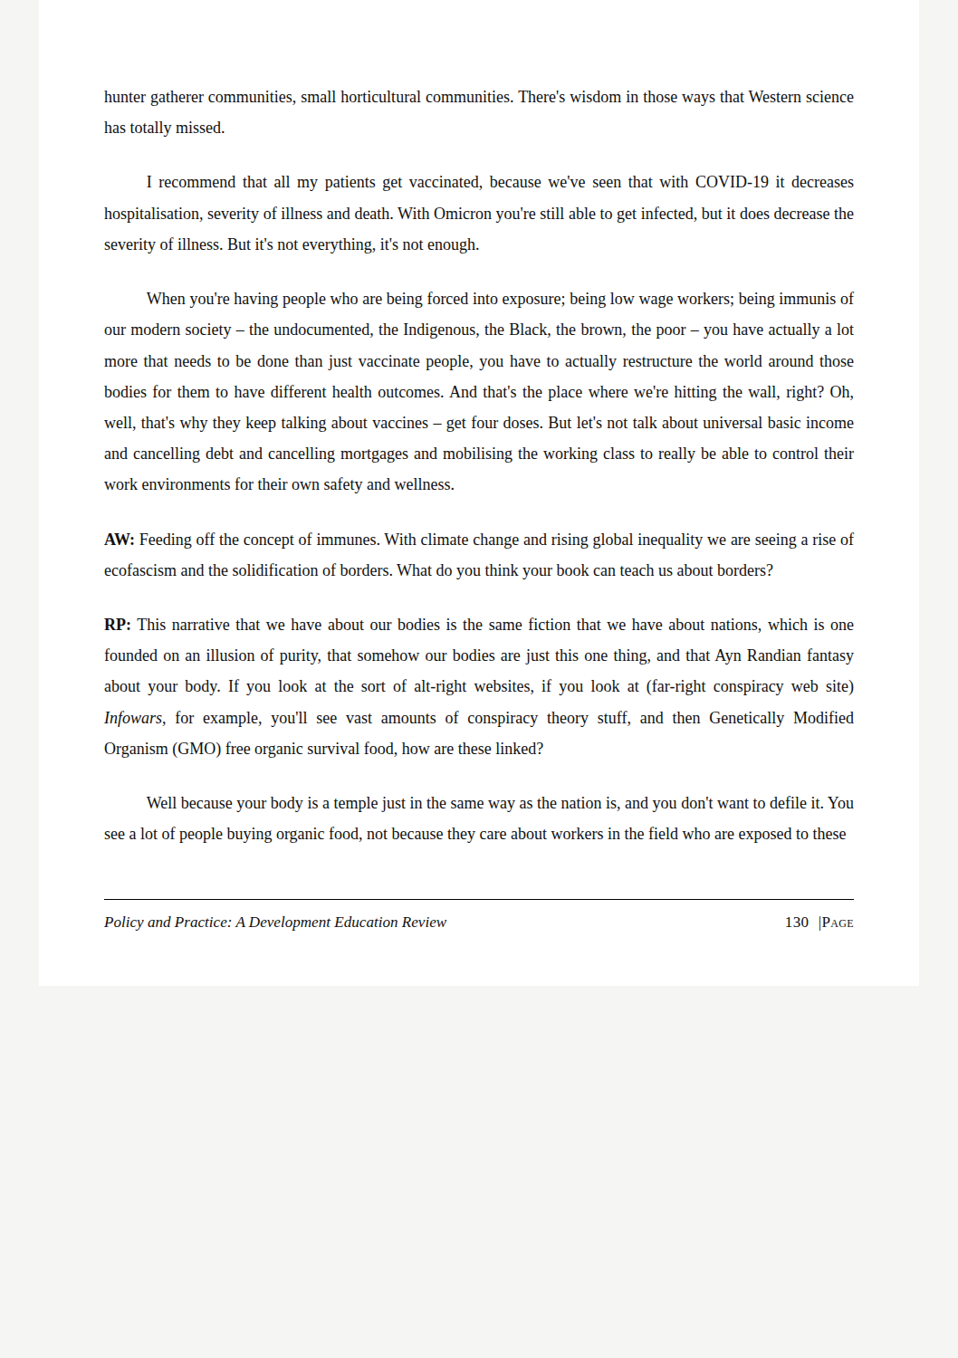hunter gatherer communities, small horticultural communities. There's wisdom in those ways that Western science has totally missed.
I recommend that all my patients get vaccinated, because we've seen that with COVID-19 it decreases hospitalisation, severity of illness and death. With Omicron you're still able to get infected, but it does decrease the severity of illness. But it's not everything, it's not enough.
When you're having people who are being forced into exposure; being low wage workers; being immunis of our modern society – the undocumented, the Indigenous, the Black, the brown, the poor – you have actually a lot more that needs to be done than just vaccinate people, you have to actually restructure the world around those bodies for them to have different health outcomes. And that's the place where we're hitting the wall, right? Oh, well, that's why they keep talking about vaccines – get four doses. But let's not talk about universal basic income and cancelling debt and cancelling mortgages and mobilising the working class to really be able to control their work environments for their own safety and wellness.
AW: Feeding off the concept of immunes. With climate change and rising global inequality we are seeing a rise of ecofascism and the solidification of borders. What do you think your book can teach us about borders?
RP: This narrative that we have about our bodies is the same fiction that we have about nations, which is one founded on an illusion of purity, that somehow our bodies are just this one thing, and that Ayn Randian fantasy about your body. If you look at the sort of alt-right websites, if you look at (far-right conspiracy web site) Infowars, for example, you'll see vast amounts of conspiracy theory stuff, and then Genetically Modified Organism (GMO) free organic survival food, how are these linked?
Well because your body is a temple just in the same way as the nation is, and you don't want to defile it. You see a lot of people buying organic food, not because they care about workers in the field who are exposed to these
Policy and Practice: A Development Education Review 130|Page